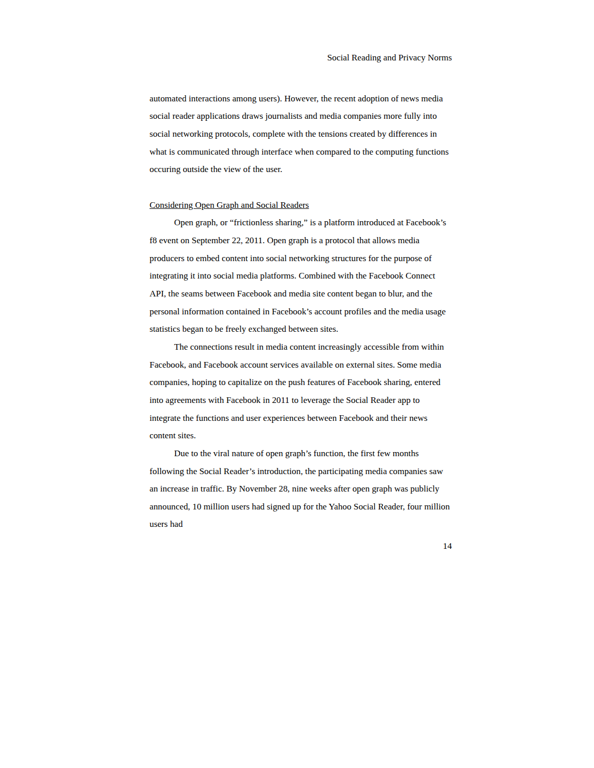Social Reading and Privacy Norms
automated interactions among users). However, the recent adoption of news media social reader applications draws journalists and media companies more fully into social networking protocols, complete with the tensions created by differences in what is communicated through interface when compared to the computing functions occuring outside the view of the user.
Considering Open Graph and Social Readers
Open graph, or “frictionless sharing,” is a platform introduced at Facebook’s f8 event on September 22, 2011. Open graph is a protocol that allows media producers to embed content into social networking structures for the purpose of integrating it into social media platforms. Combined with the Facebook Connect API, the seams between Facebook and media site content began to blur, and the personal information contained in Facebook’s account profiles and the media usage statistics began to be freely exchanged between sites.
The connections result in media content increasingly accessible from within Facebook, and Facebook account services available on external sites. Some media companies, hoping to capitalize on the push features of Facebook sharing, entered into agreements with Facebook in 2011 to leverage the Social Reader app to integrate the functions and user experiences between Facebook and their news content sites.
Due to the viral nature of open graph’s function, the first few months following the Social Reader’s introduction, the participating media companies saw an increase in traffic. By November 28, nine weeks after open graph was publicly announced, 10 million users had signed up for the Yahoo Social Reader, four million users had
14